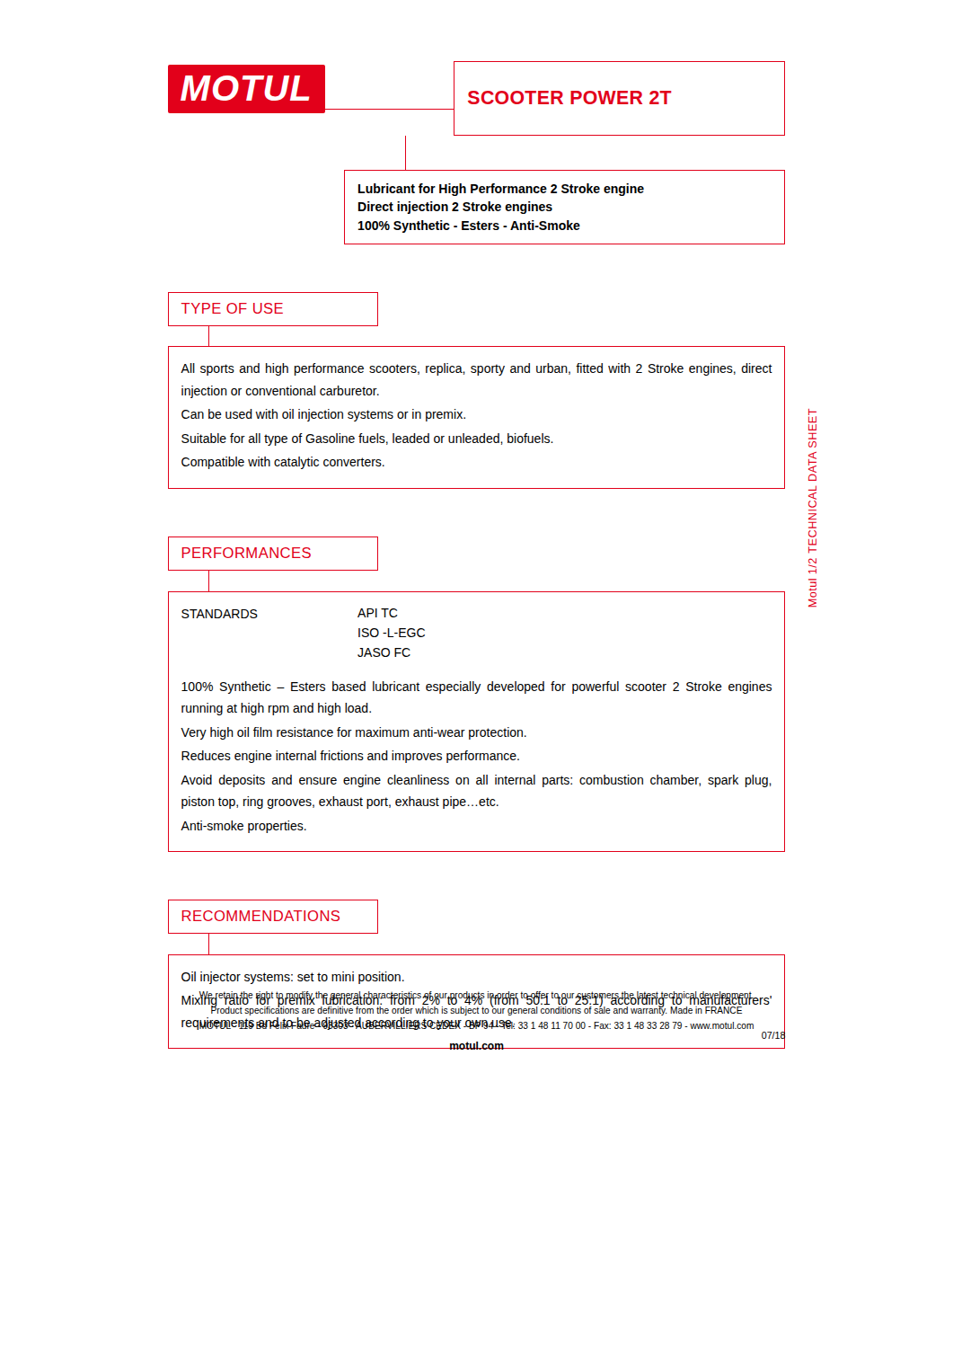Motul 1/2 TECHNICAL DATA SHEET
MOTUL
SCOOTER POWER 2T
Lubricant for High Performance 2 Stroke engine
Direct injection 2 Stroke engines
100% Synthetic - Esters - Anti-Smoke
TYPE OF USE
All sports and high performance scooters, replica, sporty and urban, fitted with 2 Stroke engines, direct injection or conventional carburetor.
Can be used with oil injection systems or in premix.
Suitable for all type of Gasoline fuels, leaded or unleaded, biofuels.
Compatible with catalytic converters.
PERFORMANCES
STANDARDS
API TC
ISO -L-EGC
JASO FC
100% Synthetic – Esters based lubricant especially developed for powerful scooter 2 Stroke engines running at high rpm and high load.
Very high oil film resistance for maximum anti-wear protection.
Reduces engine internal frictions and improves performance.
Avoid deposits and ensure engine cleanliness on all internal parts: combustion chamber, spark plug, piston top, ring grooves, exhaust port, exhaust pipe…etc.
Anti-smoke properties.
RECOMMENDATIONS
Oil injector systems: set to mini position.
Mixing ratio for premix lubrication: from 2% to 4% (from 50:1 to 25:1) according to manufacturers' requirements and to be adjusted according to your own use.
07/18
We retain the right to modify the general characteristics of our products in order to offer to our customers the latest technical development.
Product specifications are definitive from the order which is subject to our general conditions of sale and warranty. Made in FRANCE
MOTUL - 119 Bd Félix Faure - 93303 - AUBERVILLIERS CEDEX - BP 94 - Tel: 33 1 48 11 70 00 - Fax: 33 1 48 33 28 79 - www.motul.com
motul.com